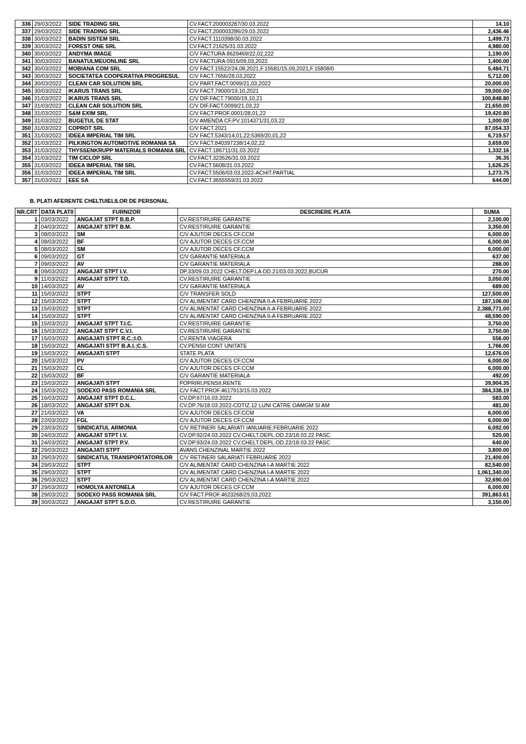| 336 | 29/03/2022 | SIDE TRADING SRL | CV.FACT.200003287/30.03.2022 | 14.10 |
| 337 | 29/03/2022 | SIDE TRADING SRL | CV.FACT.200003286/29.03.2022 | 2,436.46 |
| 338 | 30/03/2022 | BADIN SISTEM SRL | CV.FACT.1110398/30.03.2022 | 1,499.73 |
| 339 | 30/03/2022 | FOREST ONE SRL | CV.FACT.21625/31.03.2022 | 4,980.00 |
| 340 | 30/03/2022 | ANDYMA IMAGE | C/V FACTURA 8629469/22,02,222 | 1,190.00 |
| 341 | 30/03/2022 | BANATULMEUONLINE SRL | C/V FACTURA 0915/09,03,2022 | 1,400.00 |
| 342 | 30/03/2022 | MOBIANA COM SRL | C/V FACT.15522/24,08,2021,F.15581/15,09,2021,F.15808/0 | 5,484.71 |
| 343 | 30/03/2022 | SOCIETATEA COOPERATIVA PROGRESUL | C/V FACT.7656/28,03,2022 | 5,712.00 |
| 344 | 30/03/2022 | CLEAN CAR SOLUTION SRL | C/V PART.FACT.0099/21,03,2022 | 20,000.00 |
| 345 | 30/03/2022 | IKARUS TRANS SRL | C/V FACT.79000/19,10,2021 | 39,000.00 |
| 346 | 31/03/2022 | IKARUS TRANS SRL | C/V DIF.FACT.79000/19,10,21 | 100,848.80 |
| 347 | 31/03/2022 | CLEAN CAR SOLUTION SRL | C/V DIF.FACT.0099/21,03,22 | 21,650.00 |
| 348 | 31/03/2022 | S&M EXIM SRL | C/V FACT.PROF.0001/28,01,22 | 19,420.80 |
| 349 | 31/03/2022 | BUGETUL DE STAT | C/V AMENDA CF.PV.1014371/31,03,22 | 1,000.00 |
| 350 | 31/03/2022 | COPROT SRL | C/V FACT.2021 | 87,054.33 |
| 351 | 31/03/2022 | IDEEA IMPERIAL TIM SRL | C/V FACT.5343/14,01,22;5369/20,01,22 | 6,719.57 |
| 352 | 31/03/2022 | PILKINGTON AUTOMOTIVE ROMANIA SA | C/V FACT.840397238/14,02,22 | 3,659.00 |
| 353 | 31/03/2022 | THYSSENKRUPP MATERIALS ROMANIA SRL | CV.FACT.186711/31.03.2022 | 1,332.16 |
| 354 | 31/03/2022 | TIM CICLOP SRL | CV.FACT.323526/31.03.2022 | 36.35 |
| 355 | 31/03/2022 | IDEEA IMPERIAL TIM SRL | CV.FACT.5608/31.03.2022 | 1,626.25 |
| 356 | 31/03/2022 | IDEEA IMPERIAL TIM SRL | CV.FACT.5506/03.03.2022-ACHIT.PARTIAL | 1,273.75 |
| 357 | 31/03/2022 | EEE SA | CV.FACT.3655559/31.03.2022 | 644.00 |
B. PLATI AFERENTE CHELTUIELILOR DE PERSONAL
| NR.CRT | DATA PLATII | FURNIZOR | DESCRIERE PLATA | SUMA |
| --- | --- | --- | --- | --- |
| 1 | 03/03/2022 | ANGAJAT STPT B.B.P. | CV.RESTIRUIRE GARANTIE | 2,100.00 |
| 2 | 04/03/2022 | ANGAJAT STPT B.M. | CV.RESTIRUIRE GARANTIE | 3,350.00 |
| 3 | 08/03/2022 | SM | C/V AJUTOR DECES CF.CCM | 6,000.00 |
| 4 | 08/03/2022 | BF | C/V AJUTOR DECES CF.CCM | 6,000.00 |
| 5 | 08/03/2022 | SM | C/V AJUTOR DECES CF.CCM | 6,000.00 |
| 6 | 09/03/2022 | GT | C/V GARANTIE MATERIALA | 637.00 |
| 7 | 09/03/2022 | AV | C/V GARANTIE MATERIALA | 288.00 |
| 8 | 09/03/2022 | ANGAJAT STPT I.V. | DP.33/09.03.2022 CHELT.DEP.LA OD.21/03.03.2022,BUCUR | 270.00 |
| 9 | 11/03/2022 | ANGAJAT STPT T.D. | CV.RESTIRUIRE GARANTIE | 3,050.00 |
| 10 | 14/03/2022 | AV | C/V GARANTIE MATERIALA | 689.00 |
| 11 | 15/03/2022 | STPT | C/V TRANSFER SOLD | 127,500.00 |
| 12 | 15/03/2022 | STPT | C/V ALIMENTAT CARD CHENZINA II-A FEBRUARIE 2022 | 187,106.00 |
| 13 | 15/03/2022 | STPT | C/V ALIMENTAT CARD CHENZINA II-A FEBRUARIE 2022 | 2,388,771.00 |
| 14 | 15/03/2022 | STPT | C/V ALIMENTAT CARD CHENZINA II-A FEBRUARIE 2022 | 48,590.00 |
| 15 | 15/03/2022 | ANGAJAT STPT T.I.C. | CV.RESTIRUIRE GARANTIE | 3,750.00 |
| 16 | 15/03/2022 | ANGAJAT STPT C.V.I. | CV.RESTIRUIRE GARANTIE | 3,750.00 |
| 17 | 15/03/2022 | ANGAJATI STPT R.C.;I.O. | CV.RENTA VIAGERA | 556.00 |
| 18 | 15/03/2022 | ANGAJATI STPT B.A.I.;C.S. | CV.PENSII CONT UNITATE | 1,766.00 |
| 19 | 15/03/2022 | ANGAJATI STPT | STATE PLATA | 12,676.00 |
| 20 | 15/03/2022 | PV | C/V AJUTOR DECES CF.CCM | 6,000.00 |
| 21 | 15/03/2022 | CL | C/V AJUTOR DECES CF.CCM | 6,000.00 |
| 22 | 15/03/2022 | BF | C/V GARANTIE MATERIALA | 492.00 |
| 23 | 15/03/2022 | ANGAJATI STPT | POPRIRI,PENSII,RENTE | 39,904.35 |
| 24 | 15/03/2022 | SODEXO PASS ROMANIA SRL | C/V FACT.PROF.4617913/15.03.2022 | 384,338.19 |
| 25 | 16/03/2022 | ANGAJAT STPT D.C.L. | CV.DP.67/16.03.2022 | 583.00 |
| 26 | 18/03/2022 | ANGAJAT STPT D.N. | CV.DP.76/18.03.2022-COTIZ.12 LUNI CATRE OAMGM SI AM | 481.00 |
| 27 | 21/03/2022 | VA | C/V AJUTOR DECES CF.CCM | 6,000.00 |
| 28 | 22/03/2022 | FGL | C/V AJUTOR DECES CF.CCM | 6,000.00 |
| 29 | 23/03/2022 | SINDICATUL ARMONIA | C/V RETINERI SALARIATI IANUARIE;FEBRUARIE 2022 | 6,092.00 |
| 30 | 24/03/2022 | ANGAJAT STPT I.V. | CV.DP.92/24.03.2022 CV.CHELT.DEPL.OD.23/18.03.22 PASC | 520.00 |
| 31 | 24/03/2022 | ANGAJAT STPT P.V. | CV.DP.93/24.03.2022 CV.CHELT.DEPL.OD.22/18.03.22 PASC | 640.00 |
| 32 | 29/03/2022 | ANGAJATI STPT | AVANS CHENZINAL MARTIE 2022 | 3,800.00 |
| 33 | 29/03/2022 | SINDICATUL TRANSPORTATORILOR | C/V RETINERI SALARIATI FEBRUARIE 2022 | 21,400.00 |
| 34 | 29/03/2022 | STPT | C/V ALIMENTAT CARD CHENZINA I-A MARTIE 2022 | 82,540.00 |
| 35 | 29/03/2022 | STPT | C/V ALIMENTAT CARD CHENZINA I-A MARTIE 2022 | 1,061,340.00 |
| 36 | 29/03/2022 | STPT | C/V ALIMENTAT CARD CHENZINA I-A MARTIE 2022 | 32,690.00 |
| 37 | 29/03/2022 | HOMOLYA ANTONELA | C/V AJUTOR DECES CF.CCM | 6,000.00 |
| 38 | 29/03/2022 | SODEXO PASS ROMANIA SRL | C/V FACT.PROF.4623268/29,03,2022 | 391,863.61 |
| 39 | 30/03/2022 | ANGAJAT STPT S.D.O. | CV.RESTIRUIRE GARANTIE | 3,150.00 |